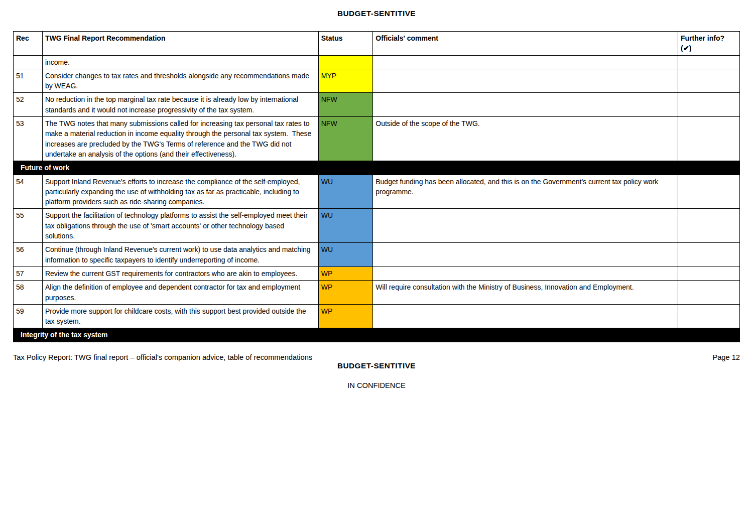BUDGET-SENTITIVE
| Rec | TWG Final Report Recommendation | Status | Officials' comment | Further info? (✔) |
| --- | --- | --- | --- | --- |
| | income. | | | |
| 51 | Consider changes to tax rates and thresholds alongside any recommendations made by WEAG. | MYP | | |
| 52 | No reduction in the top marginal tax rate because it is already low by international standards and it would not increase progressivity of the tax system. | NFW | | |
| 53 | The TWG notes that many submissions called for increasing tax personal tax rates to make a material reduction in income equality through the personal tax system. These increases are precluded by the TWG's Terms of reference and the TWG did not undertake an analysis of the options (and their effectiveness). | NFW | Outside of the scope of the TWG. | |
| Future of work |
| 54 | Support Inland Revenue's efforts to increase the compliance of the self-employed, particularly expanding the use of withholding tax as far as practicable, including to platform providers such as ride-sharing companies. | WU | Budget funding has been allocated, and this is on the Government's current tax policy work programme. | |
| 55 | Support the facilitation of technology platforms to assist the self-employed meet their tax obligations through the use of 'smart accounts' or other technology based solutions. | WU | | |
| 56 | Continue (through Inland Revenue's current work) to use data analytics and matching information to specific taxpayers to identify underreporting of income. | WU | | |
| 57 | Review the current GST requirements for contractors who are akin to employees. | WP | | |
| 58 | Align the definition of employee and dependent contractor for tax and employment purposes. | WP | Will require consultation with the Ministry of Business, Innovation and Employment. | |
| 59 | Provide more support for childcare costs, with this support best provided outside the tax system. | WP | | |
| Integrity of the tax system |
Tax Policy Report: TWG final report – official's companion advice, table of recommendations
Page 12
BUDGET-SENTITIVE
IN CONFIDENCE